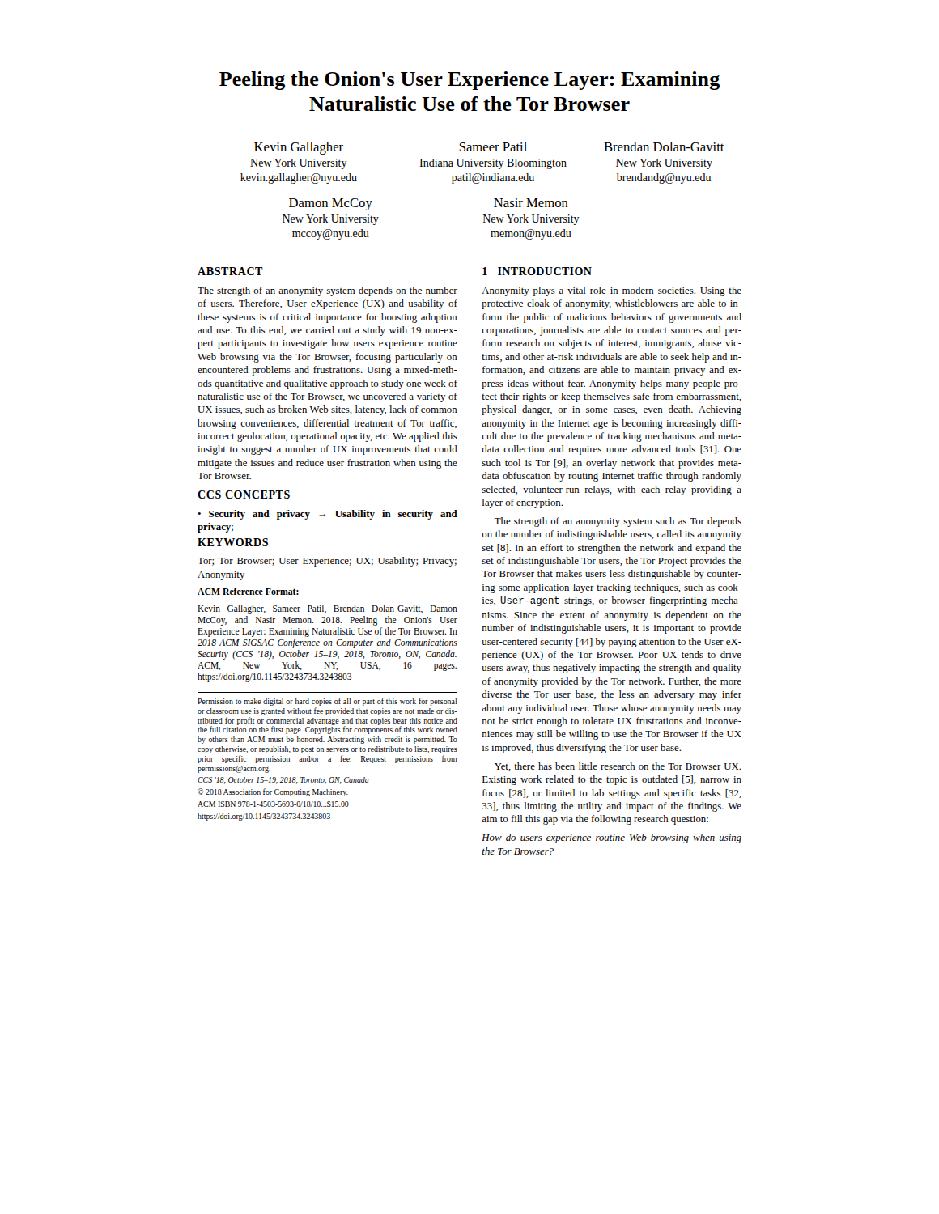Peeling the Onion's User Experience Layer: Examining
Naturalistic Use of the Tor Browser
| Kevin Gallagher New York University kevin.gallagher@nyu.edu | Sameer Patil Indiana University Bloomington patil@indiana.edu | Brendan Dolan-Gavitt New York University brendandg@nyu.edu |
| Damon McCoy New York University mccoy@nyu.edu | Nasir Memon New York University memon@nyu.edu |
ABSTRACT
The strength of an anonymity system depends on the number of users. Therefore, User eXperience (UX) and usability of these systems is of critical importance for boosting adoption and use. To this end, we carried out a study with 19 non-expert participants to investigate how users experience routine Web browsing via the Tor Browser, focusing particularly on encountered problems and frustrations. Using a mixed-methods quantitative and qualitative approach to study one week of naturalistic use of the Tor Browser, we uncovered a variety of UX issues, such as broken Web sites, latency, lack of common browsing conveniences, differential treatment of Tor traffic, incorrect geolocation, operational opacity, etc. We applied this insight to suggest a number of UX improvements that could mitigate the issues and reduce user frustration when using the Tor Browser.
CCS CONCEPTS
• Security and privacy → Usability in security and privacy;
KEYWORDS
Tor; Tor Browser; User Experience; UX; Usability; Privacy; Anonymity
ACM Reference Format:
Kevin Gallagher, Sameer Patil, Brendan Dolan-Gavitt, Damon McCoy, and Nasir Memon. 2018. Peeling the Onion's User Experience Layer: Examining Naturalistic Use of the Tor Browser. In 2018 ACM SIGSAC Conference on Computer and Communications Security (CCS '18), October 15–19, 2018, Toronto, ON, Canada. ACM, New York, NY, USA, 16 pages. https://doi.org/10.1145/3243734.3243803
Permission to make digital or hard copies of all or part of this work for personal or classroom use is granted without fee provided that copies are not made or distributed for profit or commercial advantage and that copies bear this notice and the full citation on the first page. Copyrights for components of this work owned by others than ACM must be honored. Abstracting with credit is permitted. To copy otherwise, or republish, to post on servers or to redistribute to lists, requires prior specific permission and/or a fee. Request permissions from permissions@acm.org.
CCS '18, October 15–19, 2018, Toronto, ON, Canada
© 2018 Association for Computing Machinery.
ACM ISBN 978-1-4503-5693-0/18/10...$15.00
https://doi.org/10.1145/3243734.3243803
1 INTRODUCTION
Anonymity plays a vital role in modern societies. Using the protective cloak of anonymity, whistleblowers are able to inform the public of malicious behaviors of governments and corporations, journalists are able to contact sources and perform research on subjects of interest, immigrants, abuse victims, and other at-risk individuals are able to seek help and information, and citizens are able to maintain privacy and express ideas without fear. Anonymity helps many people protect their rights or keep themselves safe from embarrassment, physical danger, or in some cases, even death. Achieving anonymity in the Internet age is becoming increasingly difficult due to the prevalence of tracking mechanisms and metadata collection and requires more advanced tools [31]. One such tool is Tor [9], an overlay network that provides metadata obfuscation by routing Internet traffic through randomly selected, volunteer-run relays, with each relay providing a layer of encryption.
The strength of an anonymity system such as Tor depends on the number of indistinguishable users, called its anonymity set [8]. In an effort to strengthen the network and expand the set of indistinguishable Tor users, the Tor Project provides the Tor Browser that makes users less distinguishable by countering some application-layer tracking techniques, such as cookies, User-agent strings, or browser fingerprinting mechanisms. Since the extent of anonymity is dependent on the number of indistinguishable users, it is important to provide user-centered security [44] by paying attention to the User eXperience (UX) of the Tor Browser. Poor UX tends to drive users away, thus negatively impacting the strength and quality of anonymity provided by the Tor network. Further, the more diverse the Tor user base, the less an adversary may infer about any individual user. Those whose anonymity needs may not be strict enough to tolerate UX frustrations and inconveniences may still be willing to use the Tor Browser if the UX is improved, thus diversifying the Tor user base.
Yet, there has been little research on the Tor Browser UX. Existing work related to the topic is outdated [5], narrow in focus [28], or limited to lab settings and specific tasks [32, 33], thus limiting the utility and impact of the findings. We aim to fill this gap via the following research question:
How do users experience routine Web browsing when using the Tor Browser?